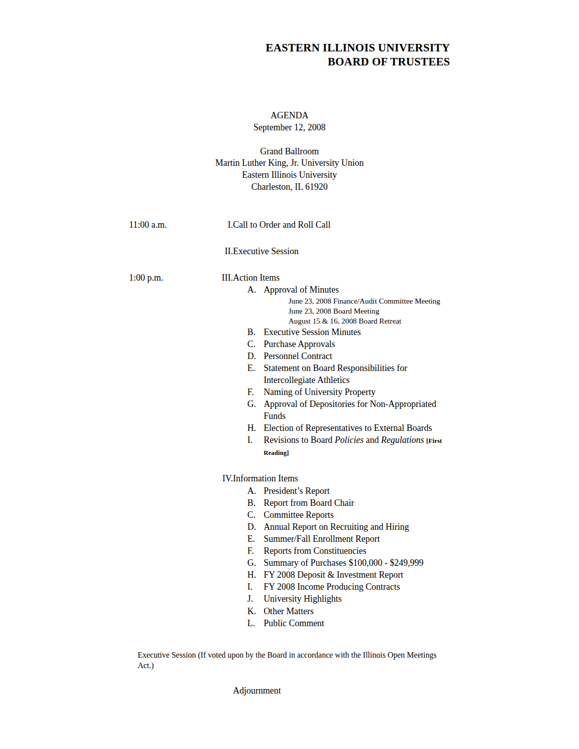EASTERN ILLINOIS UNIVERSITY BOARD OF TRUSTEES
AGENDA
September 12, 2008
Grand Ballroom
Martin Luther King, Jr. University Union
Eastern Illinois University
Charleston, IL 61920
| 11:00 a.m. | I. | Call to Order and Roll Call |
| | II. | Executive Session |
| 1:00 p.m. | III. | Action Items A. Approval of Minutes June 23, 2008 Finance/Audit Committee Meeting June 23, 2008 Board Meeting August 15 & 16, 2008 Board Retreat B. Executive Session Minutes C. Purchase Approvals D. Personnel Contract E. Statement on Board Responsibilities for Intercollegiate Athletics F. Naming of University Property G. Approval of Depositories for Non-Appropriated Funds H. Election of Representatives to External Boards I. Revisions to Board Policies and Regulations [First Reading] |
| | IV. | Information Items A. President’s Report B. Report from Board Chair C. Committee Reports D. Annual Report on Recruiting and Hiring E. Summer/Fall Enrollment Report F. Reports from Constituencies G. Summary of Purchases $100,000 - $249,999 H. FY 2008 Deposit & Investment Report I. FY 2008 Income Producing Contracts J. University Highlights K. Other Matters L. Public Comment |
Executive Session (If voted upon by the Board in accordance with the Illinois Open Meetings Act.)
Adjournment